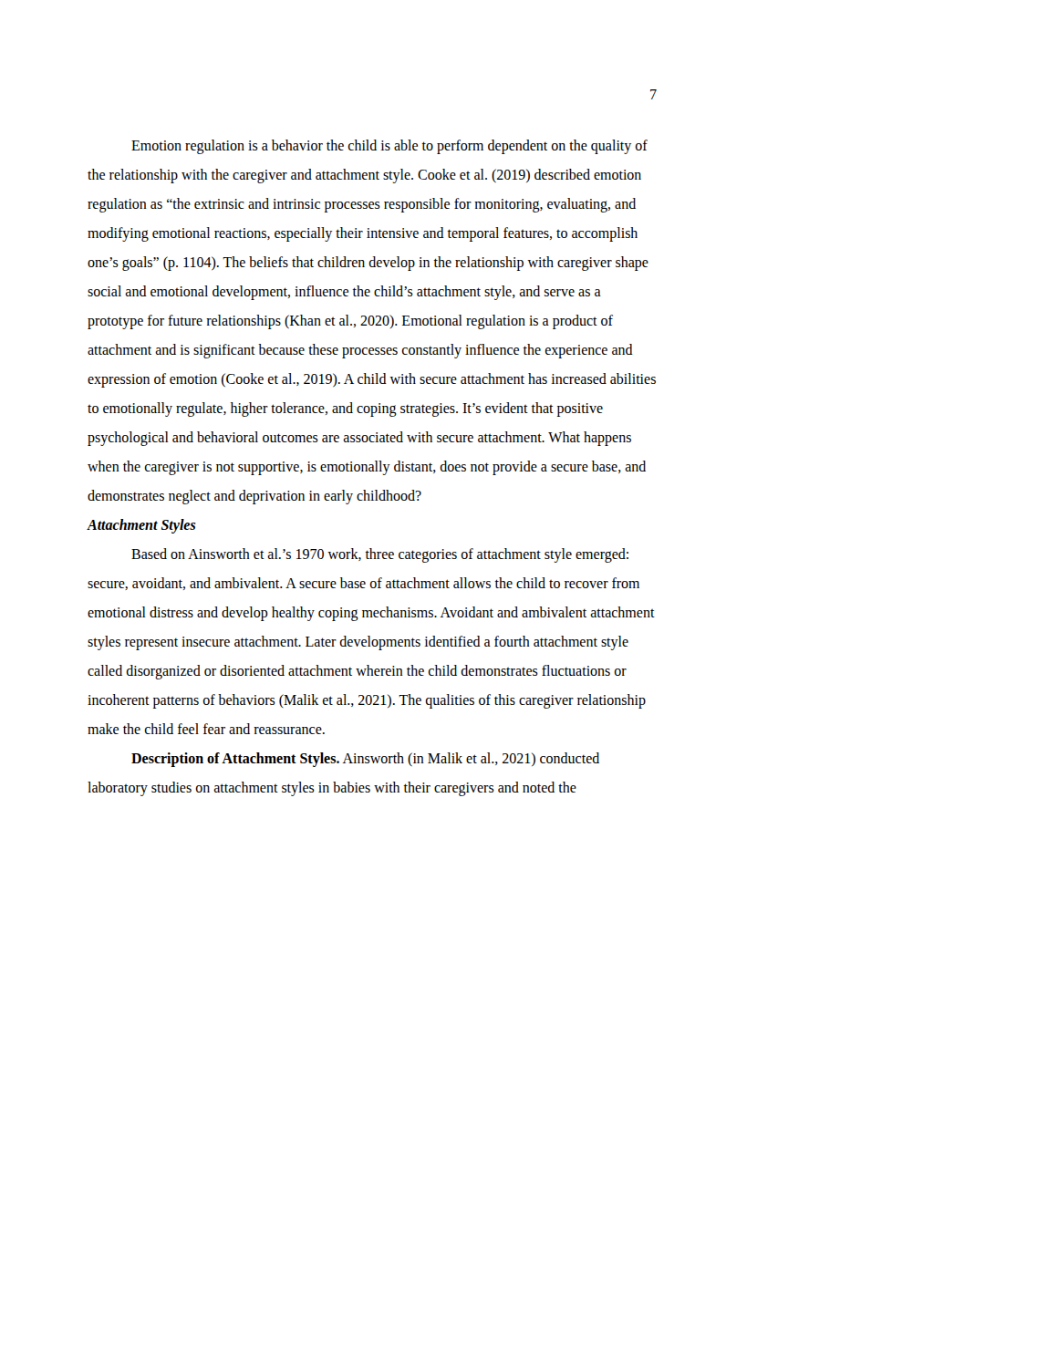7
Emotion regulation is a behavior the child is able to perform dependent on the quality of the relationship with the caregiver and attachment style. Cooke et al. (2019) described emotion regulation as “the extrinsic and intrinsic processes responsible for monitoring, evaluating, and modifying emotional reactions, especially their intensive and temporal features, to accomplish one’s goals” (p. 1104). The beliefs that children develop in the relationship with caregiver shape social and emotional development, influence the child’s attachment style, and serve as a prototype for future relationships (Khan et al., 2020). Emotional regulation is a product of attachment and is significant because these processes constantly influence the experience and expression of emotion (Cooke et al., 2019). A child with secure attachment has increased abilities to emotionally regulate, higher tolerance, and coping strategies. It’s evident that positive psychological and behavioral outcomes are associated with secure attachment. What happens when the caregiver is not supportive, is emotionally distant, does not provide a secure base, and demonstrates neglect and deprivation in early childhood?
Attachment Styles
Based on Ainsworth et al.’s 1970 work, three categories of attachment style emerged: secure, avoidant, and ambivalent. A secure base of attachment allows the child to recover from emotional distress and develop healthy coping mechanisms. Avoidant and ambivalent attachment styles represent insecure attachment. Later developments identified a fourth attachment style called disorganized or disoriented attachment wherein the child demonstrates fluctuations or incoherent patterns of behaviors (Malik et al., 2021). The qualities of this caregiver relationship make the child feel fear and reassurance.
Description of Attachment Styles. Ainsworth (in Malik et al., 2021) conducted laboratory studies on attachment styles in babies with their caregivers and noted the